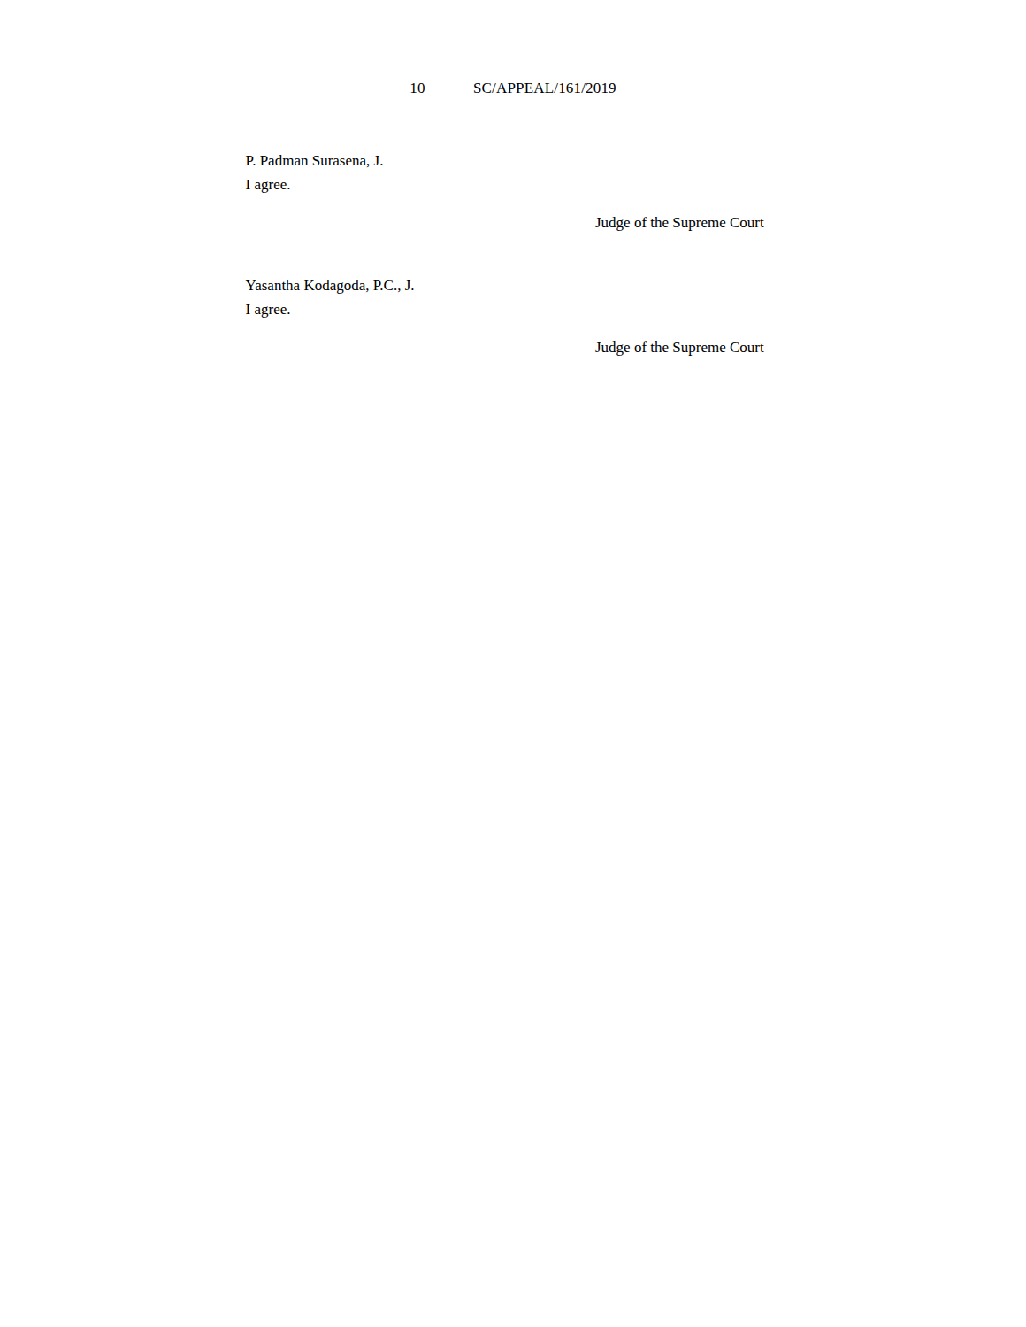10 SC/APPEAL/161/2019
P. Padman Surasena, J.
I agree.
Judge of the Supreme Court
Yasantha Kodagoda, P.C., J.
I agree.
Judge of the Supreme Court